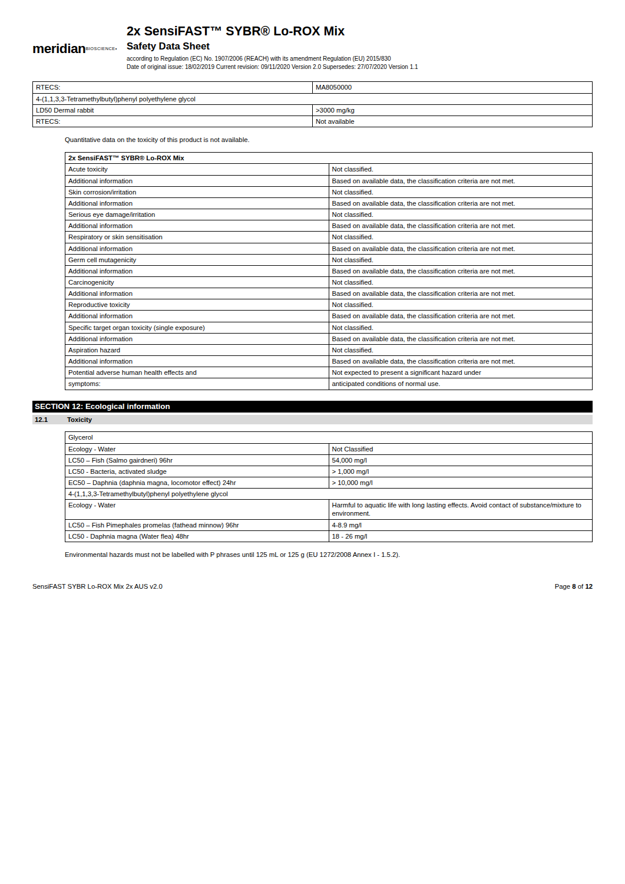meridian BIOSCIENCE•
2x SensiFAST™ SYBR® Lo-ROX Mix
Safety Data Sheet
according to Regulation (EC) No. 1907/2006 (REACH) with its amendment Regulation (EU) 2015/830
Date of original issue: 18/02/2019 Current revision: 09/11/2020 Version 2.0 Supersedes: 27/07/2020 Version 1.1
| RTECS: | MA8050000 |
| 4-(1,1,3,3-Tetramethylbutyl)phenyl polyethylene glycol |
| LD50 Dermal rabbit | >3000 mg/kg |
| RTECS: | Not available |
Quantitative data on the toxicity of this product is not available.
| 2x SensiFAST™ SYBR® Lo-ROX Mix |
| Acute toxicity | Not classified. |
| Additional information | Based on available data, the classification criteria are not met. |
| Skin corrosion/irritation | Not classified. |
| Additional information | Based on available data, the classification criteria are not met. |
| Serious eye damage/irritation | Not classified. |
| Additional information | Based on available data, the classification criteria are not met. |
| Respiratory or skin sensitisation | Not classified. |
| Additional information | Based on available data, the classification criteria are not met. |
| Germ cell mutagenicity | Not classified. |
| Additional information | Based on available data, the classification criteria are not met. |
| Carcinogenicity | Not classified. |
| Additional information | Based on available data, the classification criteria are not met. |
| Reproductive toxicity | Not classified. |
| Additional information | Based on available data, the classification criteria are not met. |
| Specific target organ toxicity (single exposure) | Not classified. |
| Additional information | Based on available data, the classification criteria are not met. |
| Aspiration hazard | Not classified. |
| Additional information | Based on available data, the classification criteria are not met. |
| Potential adverse human health effects and | Not expected to present a significant hazard under |
| symptoms: | anticipated conditions of normal use. |
SECTION 12: Ecological information
12.1 Toxicity
| Glycerol |
| Ecology - Water | Not Classified |
| LC50 – Fish (Salmo gairdneri) 96hr | 54,000 mg/l |
| LC50 - Bacteria, activated sludge | > 1,000 mg/l |
| EC50 – Daphnia (daphnia magna, locomotor effect) 24hr | > 10,000 mg/l |
| 4-(1,1,3,3-Tetramethylbutyl)phenyl polyethylene glycol |
| Ecology - Water | Harmful to aquatic life with long lasting effects. Avoid contact of substance/mixture to environment. |
| LC50 – Fish Pimephales promelas (fathead minnow) 96hr | 4-8.9 mg/l |
| LC50 - Daphnia magna (Water flea) 48hr | 18 - 26 mg/l |
Environmental hazards must not be labelled with P phrases until 125 mL or 125 g (EU 1272/2008 Annex I - 1.5.2).
SensiFAST SYBR Lo-ROX Mix 2x AUS v2.0 Page 8 of 12